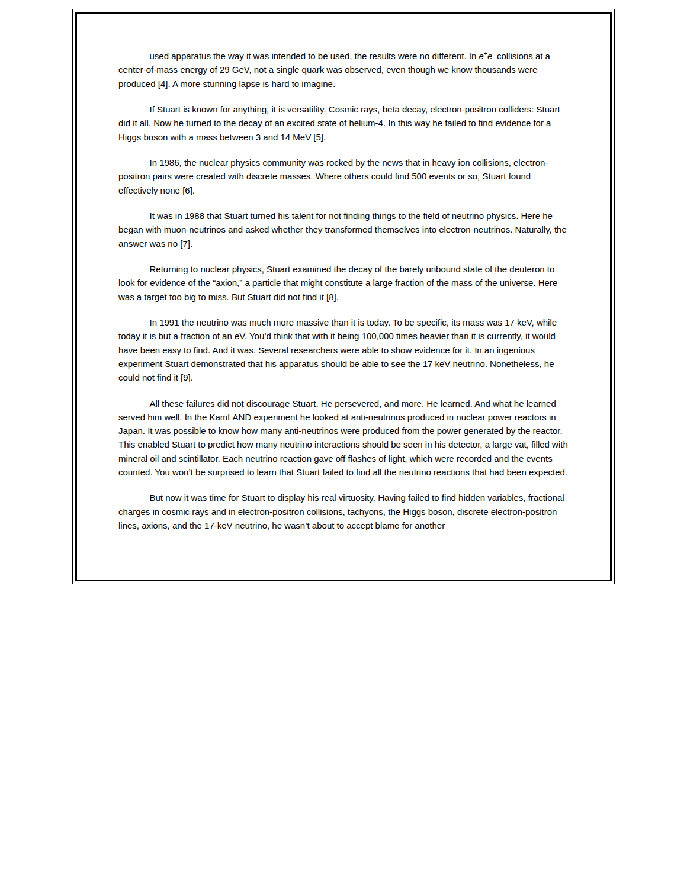used apparatus the way it was intended to be used, the results were no different. In e+e- collisions at a center-of-mass energy of 29 GeV, not a single quark was observed, even though we know thousands were produced [4]. A more stunning lapse is hard to imagine.
If Stuart is known for anything, it is versatility. Cosmic rays, beta decay, electron-positron colliders: Stuart did it all. Now he turned to the decay of an excited state of helium-4. In this way he failed to find evidence for a Higgs boson with a mass between 3 and 14 MeV [5].
In 1986, the nuclear physics community was rocked by the news that in heavy ion collisions, electron-positron pairs were created with discrete masses. Where others could find 500 events or so, Stuart found effectively none [6].
It was in 1988 that Stuart turned his talent for not finding things to the field of neutrino physics. Here he began with muon-neutrinos and asked whether they transformed themselves into electron-neutrinos. Naturally, the answer was no [7].
Returning to nuclear physics, Stuart examined the decay of the barely unbound state of the deuteron to look for evidence of the “axion,” a particle that might constitute a large fraction of the mass of the universe. Here was a target too big to miss. But Stuart did not find it [8].
In 1991 the neutrino was much more massive than it is today. To be specific, its mass was 17 keV, while today it is but a fraction of an eV. You’d think that with it being 100,000 times heavier than it is currently, it would have been easy to find. And it was. Several researchers were able to show evidence for it. In an ingenious experiment Stuart demonstrated that his apparatus should be able to see the 17 keV neutrino. Nonetheless, he could not find it [9].
All these failures did not discourage Stuart. He persevered, and more. He learned. And what he learned served him well. In the KamLAND experiment he looked at anti-neutrinos produced in nuclear power reactors in Japan. It was possible to know how many anti-neutrinos were produced from the power generated by the reactor. This enabled Stuart to predict how many neutrino interactions should be seen in his detector, a large vat, filled with mineral oil and scintillator. Each neutrino reaction gave off flashes of light, which were recorded and the events counted. You won’t be surprised to learn that Stuart failed to find all the neutrino reactions that had been expected.
But now it was time for Stuart to display his real virtuosity. Having failed to find hidden variables, fractional charges in cosmic rays and in electron-positron collisions, tachyons, the Higgs boson, discrete electron-positron lines, axions, and the 17-keV neutrino, he wasn’t about to accept blame for another